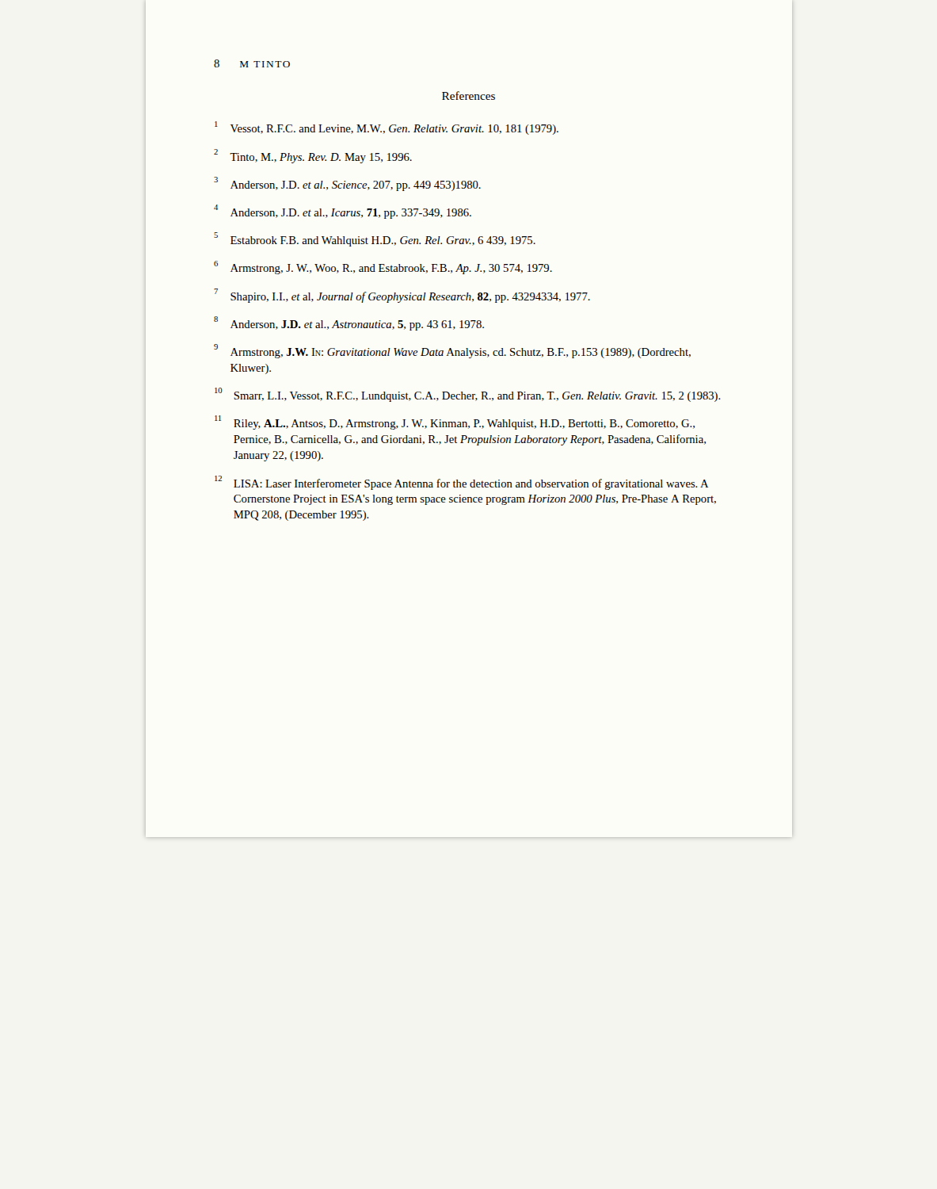8
M TINTO
References
1 Vessot, R.F.C. and Levine, M.W., Gen. Relativ. Gravit. 10, 181 (1979).
2 Tinto, M., Phys. Rev. D. May 15, 1996.
3 Anderson, J.D. et al., Science, 207, pp. 449 453)1980.
4 Anderson, J.D. et al., Icarus, 71, pp. 337-349, 1986.
5 Estabrook F.B. and Wahlquist H.D., Gen. Rel. Grav., 6 439, 1975.
6 Armstrong, J. W., Woo, R., and Estabrook, F.B., Ap. J., 30 574, 1979.
7 Shapiro, I.I., et al, Journal of Geophysical Research, 82, pp. 43294334, 1977.
8 Anderson, J.D. et al., Astronautica, 5, pp. 43 61, 1978.
9 Armstrong, J.W. In: Gravitational Wave Data Analysis, cd. Schutz, B.F., p.153 (1989), (Dordrecht, Kluwer).
10 Smarr, L.I., Vessot, R.F.C., Lundquist, C.A., Decher, R., and Piran, T., Gen. Relativ. Gravit. 15, 2 (1983).
11 Riley, A.L., Antsos, D., Armstrong, J. W., Kinman, P., Wahlquist, H.D., Bertotti, B., Comoretto, G., Pernice, B., Carnicella, G., and Giordani, R., Jet Propulsion Laboratory Report, Pasadena, California, January 22, (1990).
12 LISA: Laser Interferometer Space Antenna for the detection and observation of gravitational waves. A Cornerstone Project in ESA's long term space science program Horizon 2000 Plus, Pre-Phase A Report, MPQ 208, (December 1995).